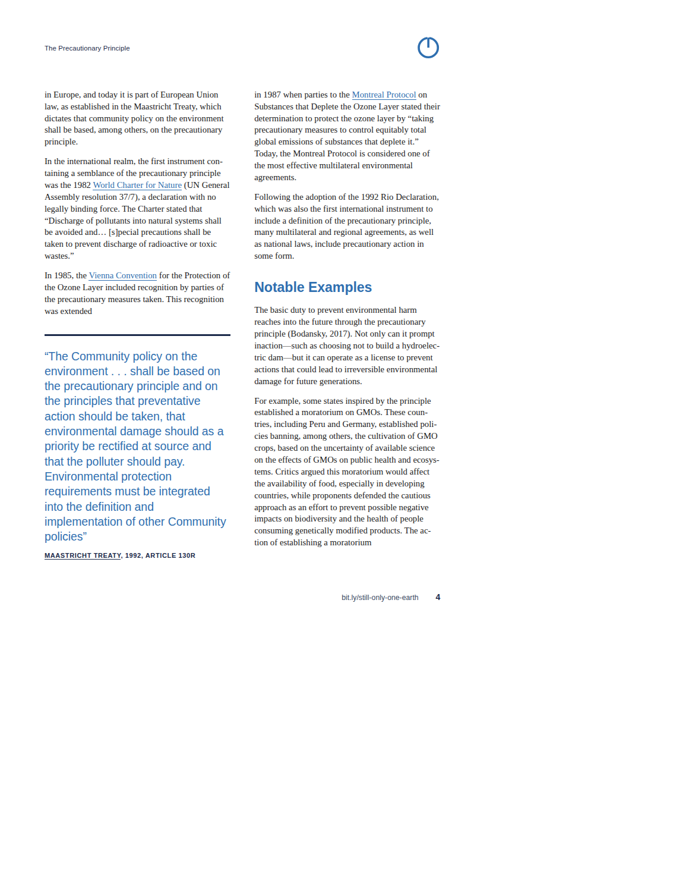The Precautionary Principle
in Europe, and today it is part of European Union law, as established in the Maastricht Treaty, which dictates that community policy on the environment shall be based, among others, on the precautionary principle.
In the international realm, the first instrument containing a semblance of the precautionary principle was the 1982 World Charter for Nature (UN General Assembly resolution 37/7), a declaration with no legally binding force. The Charter stated that “Discharge of pollutants into natural systems shall be avoided and… [s]pecial precautions shall be taken to prevent discharge of radioactive or toxic wastes.”
In 1985, the Vienna Convention for the Protection of the Ozone Layer included recognition by parties of the precautionary measures taken. This recognition was extended
“The Community policy on the environment . . . shall be based on the precautionary principle and on the principles that preventative action should be taken, that environmental damage should as a priority be rectified at source and that the polluter should pay. Environmental protection requirements must be integrated into the definition and implementation of other Community policies”
Maastricht Treaty, 1992, Article 130R
in 1987 when parties to the Montreal Protocol on Substances that Deplete the Ozone Layer stated their determination to protect the ozone layer by “taking precautionary measures to control equitably total global emissions of substances that deplete it.” Today, the Montreal Protocol is considered one of the most effective multilateral environmental agreements.
Following the adoption of the 1992 Rio Declaration, which was also the first international instrument to include a definition of the precautionary principle, many multilateral and regional agreements, as well as national laws, include precautionary action in some form.
Notable Examples
The basic duty to prevent environmental harm reaches into the future through the precautionary principle (Bodansky, 2017). Not only can it prompt inaction—such as choosing not to build a hydroelectric dam—but it can operate as a license to prevent actions that could lead to irreversible environmental damage for future generations.
For example, some states inspired by the principle established a moratorium on GMOs. These countries, including Peru and Germany, established policies banning, among others, the cultivation of GMO crops, based on the uncertainty of available science on the effects of GMOs on public health and ecosystems. Critics argued this moratorium would affect the availability of food, especially in developing countries, while proponents defended the cautious approach as an effort to prevent possible negative impacts on biodiversity and the health of people consuming genetically modified products. The action of establishing a moratorium
bit.ly/still-only-one-earth 4